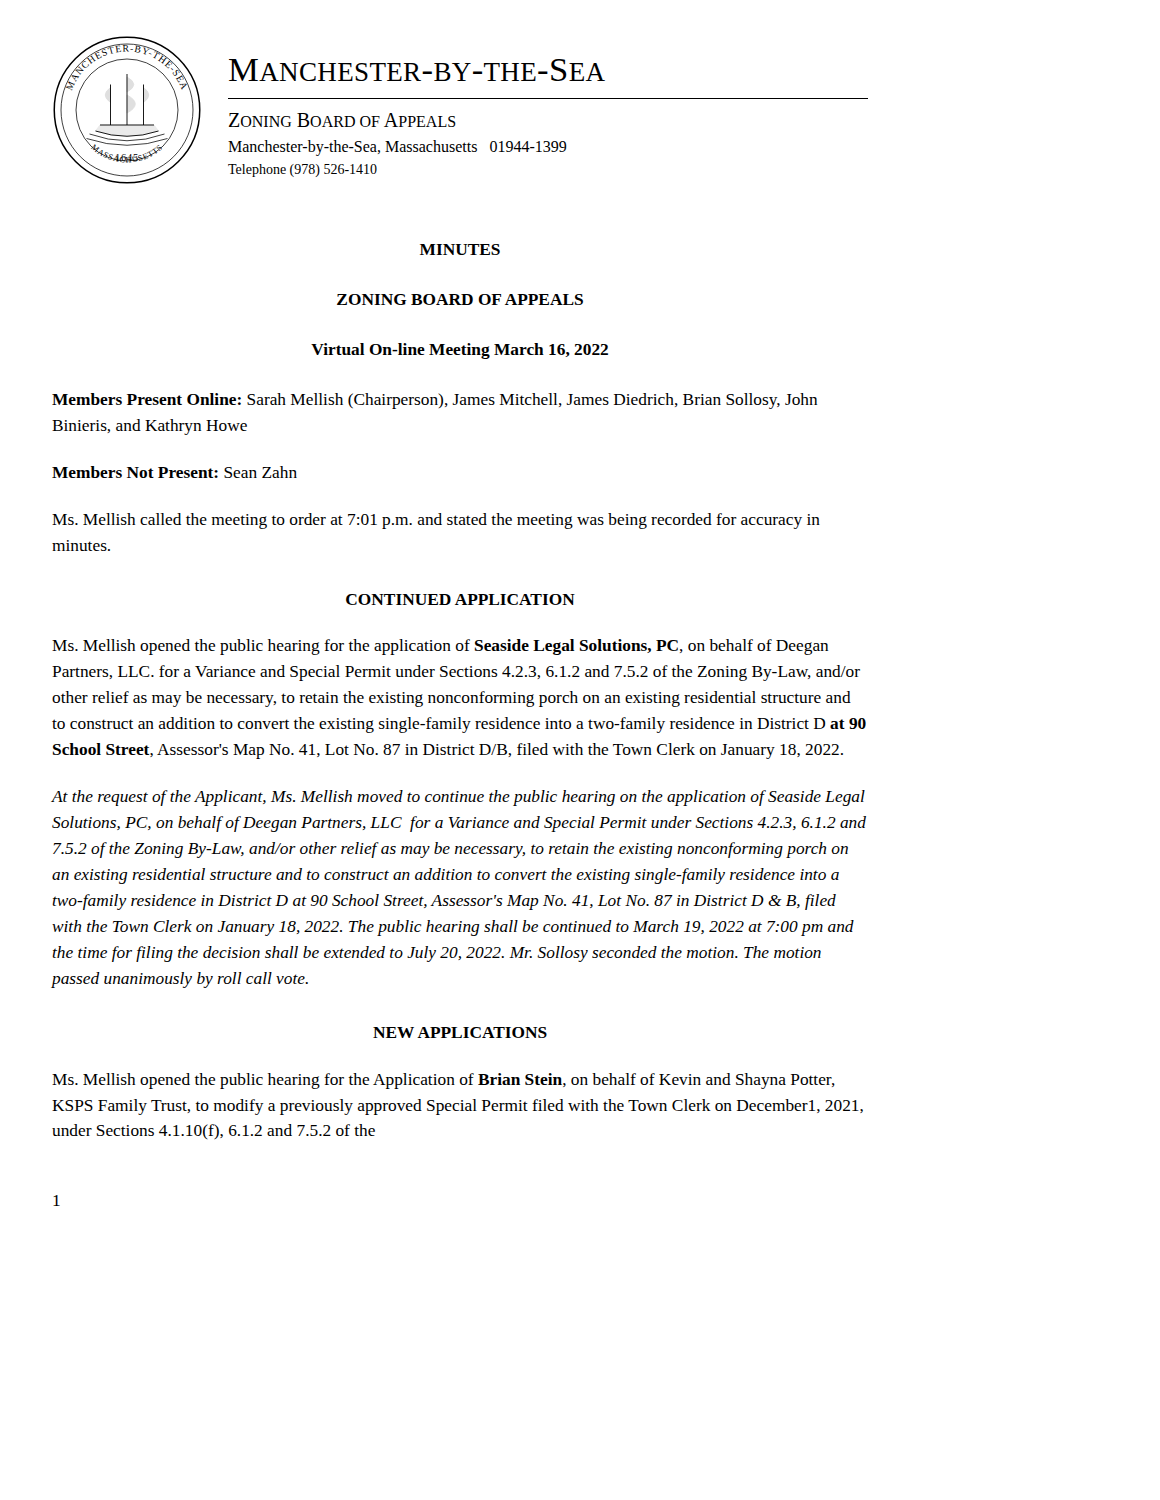MANCHESTER-BY-THE-SEA MASSACHUSETTS 1645
MANCHESTER-BY-THE-SEA
ZONING BOARD OF APPEALS
Manchester-by-the-Sea, Massachusetts 01944-1399
Telephone (978) 526-1410
MINUTES
ZONING BOARD OF APPEALS
Virtual On-line Meeting March 16, 2022
Members Present Online: Sarah Mellish (Chairperson), James Mitchell, James Diedrich, Brian Sollosy, John Binieris, and Kathryn Howe
Members Not Present: Sean Zahn
Ms. Mellish called the meeting to order at 7:01 p.m. and stated the meeting was being recorded for accuracy in minutes.
CONTINUED APPLICATION
Ms. Mellish opened the public hearing for the application of Seaside Legal Solutions, PC, on behalf of Deegan Partners, LLC. for a Variance and Special Permit under Sections 4.2.3, 6.1.2 and 7.5.2 of the Zoning By-Law, and/or other relief as may be necessary, to retain the existing nonconforming porch on an existing residential structure and to construct an addition to convert the existing single-family residence into a two-family residence in District D at 90 School Street, Assessor's Map No. 41, Lot No. 87 in District D/B, filed with the Town Clerk on January 18, 2022.
At the request of the Applicant, Ms. Mellish moved to continue the public hearing on the application of Seaside Legal Solutions, PC, on behalf of Deegan Partners, LLC for a Variance and Special Permit under Sections 4.2.3, 6.1.2 and 7.5.2 of the Zoning By-Law, and/or other relief as may be necessary, to retain the existing nonconforming porch on an existing residential structure and to construct an addition to convert the existing single-family residence into a two-family residence in District D at 90 School Street, Assessor's Map No. 41, Lot No. 87 in District D & B, filed with the Town Clerk on January 18, 2022. The public hearing shall be continued to March 19, 2022 at 7:00 pm and the time for filing the decision shall be extended to July 20, 2022. Mr. Sollosy seconded the motion. The motion passed unanimously by roll call vote.
NEW APPLICATIONS
Ms. Mellish opened the public hearing for the Application of Brian Stein, on behalf of Kevin and Shayna Potter, KSPS Family Trust, to modify a previously approved Special Permit filed with the Town Clerk on December1, 2021, under Sections 4.1.10(f), 6.1.2 and 7.5.2 of the
1